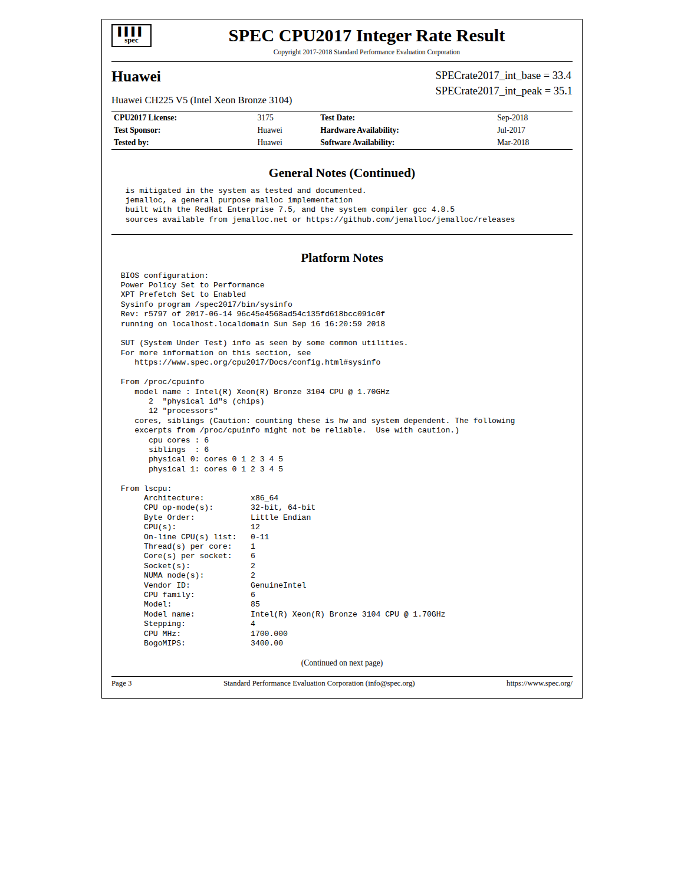▌▌▌▌
spec
SPEC CPU2017 Integer Rate Result
Copyright 2017-2018 Standard Performance Evaluation Corporation
Huawei
Huawei CH225 V5 (Intel Xeon Bronze 3104)
SPECrate2017_int_base = 33.4
SPECrate2017_int_peak = 35.1
| CPU2017 License: | 3175 | Test Date: | Sep-2018 |
| Test Sponsor: | Huawei | Hardware Availability: | Jul-2017 |
| Tested by: | Huawei | Software Availability: | Mar-2018 |
General Notes (Continued)
   is mitigated in the system as tested and documented.
   jemalloc, a general purpose malloc implementation
   built with the RedHat Enterprise 7.5, and the system compiler gcc 4.8.5
   sources available from jemalloc.net or https://github.com/jemalloc/jemalloc/releases
Platform Notes
  BIOS configuration:
  Power Policy Set to Performance
  XPT Prefetch Set to Enabled
  Sysinfo program /spec2017/bin/sysinfo
  Rev: r5797 of 2017-06-14 96c45e4568ad54c135fd618bcc091c0f
  running on localhost.localdomain Sun Sep 16 16:20:59 2018

  SUT (System Under Test) info as seen by some common utilities.
  For more information on this section, see
     https://www.spec.org/cpu2017/Docs/config.html#sysinfo

  From /proc/cpuinfo
     model name : Intel(R) Xeon(R) Bronze 3104 CPU @ 1.70GHz
        2  "physical id"s (chips)
        12 "processors"
     cores, siblings (Caution: counting these is hw and system dependent. The following
     excerpts from /proc/cpuinfo might not be reliable.  Use with caution.)
        cpu cores : 6
        siblings  : 6
        physical 0: cores 0 1 2 3 4 5
        physical 1: cores 0 1 2 3 4 5

  From lscpu:
       Architecture:          x86_64
       CPU op-mode(s):        32-bit, 64-bit
       Byte Order:            Little Endian
       CPU(s):                12
       On-line CPU(s) list:   0-11
       Thread(s) per core:    1
       Core(s) per socket:    6
       Socket(s):             2
       NUMA node(s):          2
       Vendor ID:             GenuineIntel
       CPU family:            6
       Model:                 85
       Model name:            Intel(R) Xeon(R) Bronze 3104 CPU @ 1.70GHz
       Stepping:              4
       CPU MHz:               1700.000
       BogoMIPS:              3400.00
(Continued on next page)
Page 3 Standard Performance Evaluation Corporation (info@spec.org) https://www.spec.org/